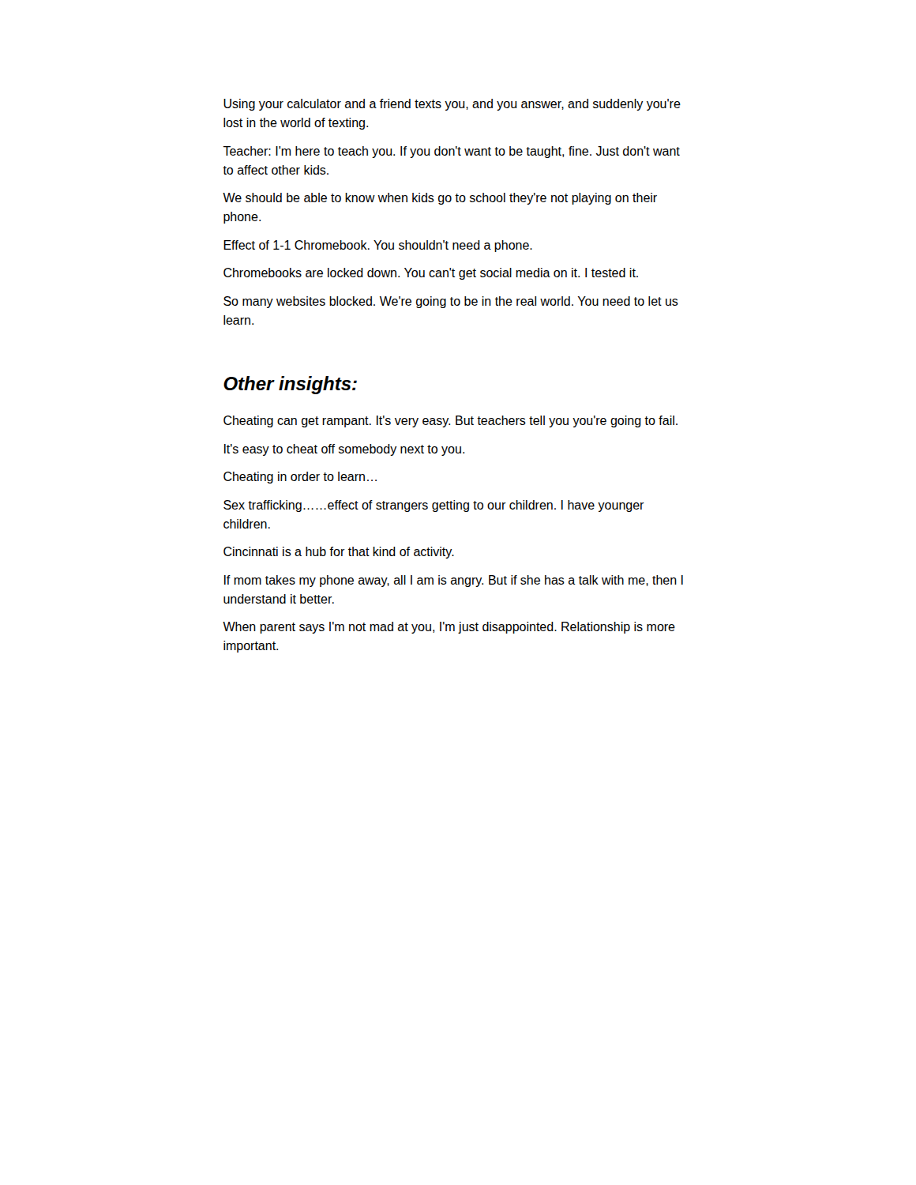Using your calculator and a friend texts you, and you answer, and suddenly you're lost in the world of texting.
Teacher: I'm here to teach you. If you don't want to be taught, fine. Just don't want to affect other kids.
We should be able to know when kids go to school they're not playing on their phone.
Effect of 1-1 Chromebook. You shouldn't need a phone.
Chromebooks are locked down. You can't get social media on it. I tested it.
So many websites blocked. We're going to be in the real world. You need to let us learn.
Other insights:
Cheating can get rampant. It's very easy. But teachers tell you you're going to fail.
It's easy to cheat off somebody next to you.
Cheating in order to learn…
Sex trafficking……effect of strangers getting to our children. I have younger children.
Cincinnati is a hub for that kind of activity.
If mom takes my phone away, all I am is angry. But if she has a talk with me, then I understand it better.
When parent says I'm not mad at you, I'm just disappointed. Relationship is more important.